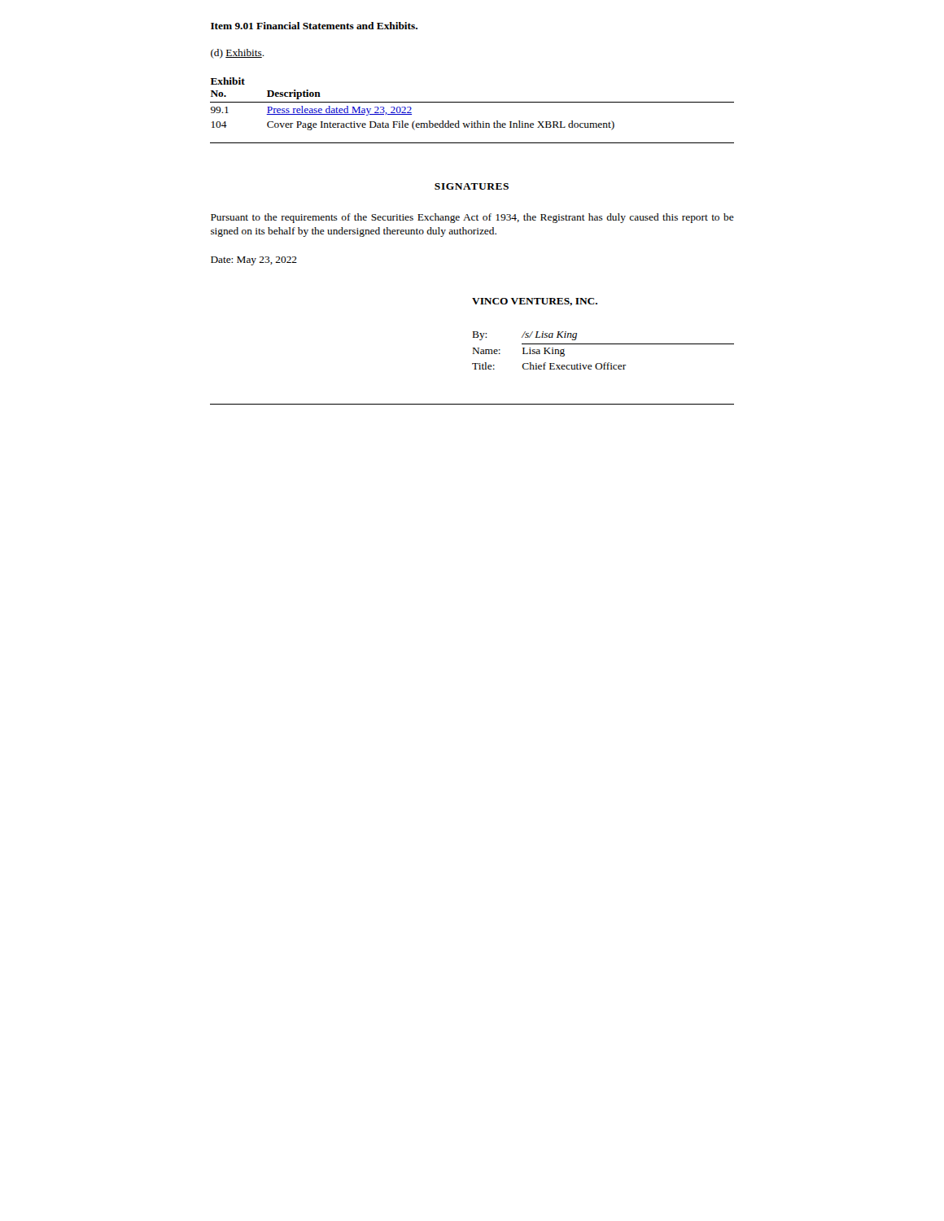Item 9.01 Financial Statements and Exhibits.
(d) Exhibits.
Exhibit
| No. | Description |
| --- | --- |
| 99.1 | Press release dated May 23, 2022 |
| 104 | Cover Page Interactive Data File (embedded within the Inline XBRL document) |
SIGNATURES
Pursuant to the requirements of the Securities Exchange Act of 1934, the Registrant has duly caused this report to be signed on its behalf by the undersigned thereunto duly authorized.
Date: May 23, 2022
VINCO VENTURES, INC.
| By: | /s/ Lisa King |
| Name: | Lisa King |
| Title: | Chief Executive Officer |